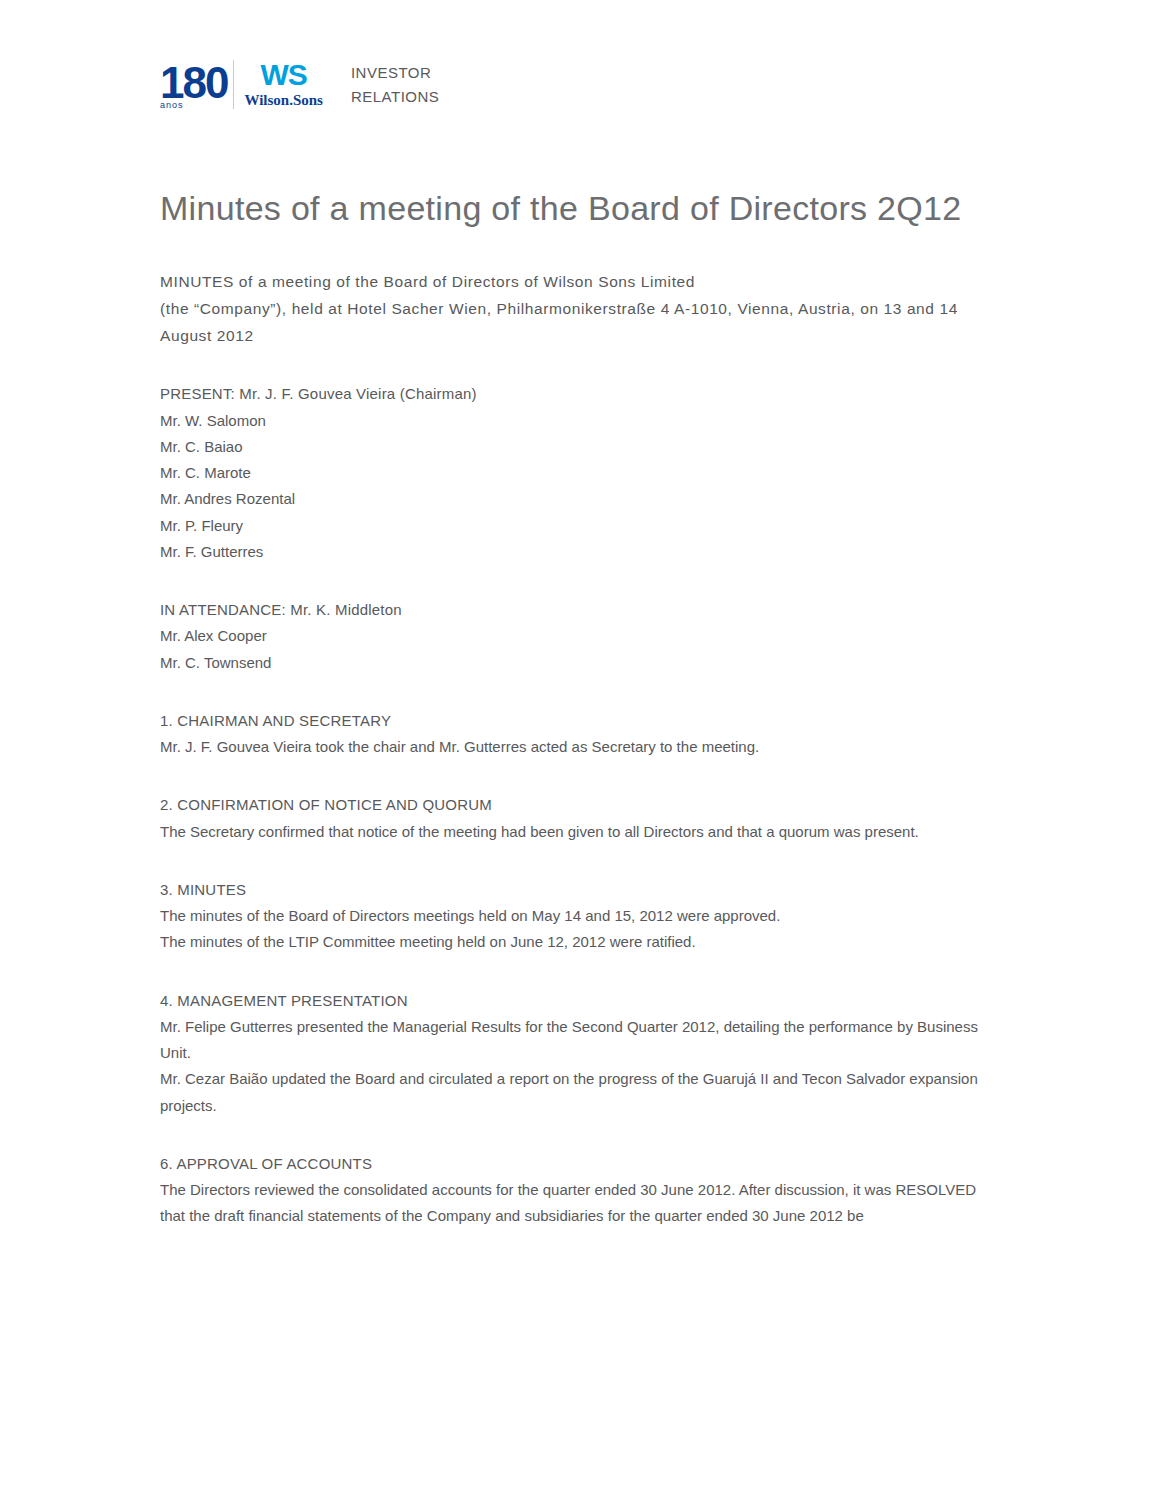180anos
WS
Wilson.Sons
INVESTOR
RELATIONS
Minutes of a meeting of the Board of Directors 2Q12
MINUTES of a meeting of the Board of Directors of Wilson Sons Limited
(the “Company”), held at Hotel Sacher Wien, Philharmonikerstraße 4 A-1010, Vienna, Austria, on 13 and 14 August 2012
PRESENT: Mr. J. F. Gouvea Vieira (Chairman)
Mr. W. Salomon
Mr. C. Baiao
Mr. C. Marote
Mr. Andres Rozental
Mr. P. Fleury
Mr. F. Gutterres
IN ATTENDANCE: Mr. K. Middleton
Mr. Alex Cooper
Mr. C. Townsend
1. CHAIRMAN AND SECRETARY
Mr. J. F. Gouvea Vieira took the chair and Mr. Gutterres acted as Secretary to the meeting.
2. CONFIRMATION OF NOTICE AND QUORUM
The Secretary confirmed that notice of the meeting had been given to all Directors and that a quorum was present.
3. MINUTES
The minutes of the Board of Directors meetings held on May 14 and 15, 2012 were approved.
The minutes of the LTIP Committee meeting held on June 12, 2012 were ratified.
4. MANAGEMENT PRESENTATION
Mr. Felipe Gutterres presented the Managerial Results for the Second Quarter 2012, detailing the performance by Business Unit.
Mr. Cezar Baião updated the Board and circulated a report on the progress of the Guarujá II and Tecon Salvador expansion projects.
6. APPROVAL OF ACCOUNTS
The Directors reviewed the consolidated accounts for the quarter ended 30 June 2012. After discussion, it was RESOLVED that the draft financial statements of the Company and subsidiaries for the quarter ended 30 June 2012 be